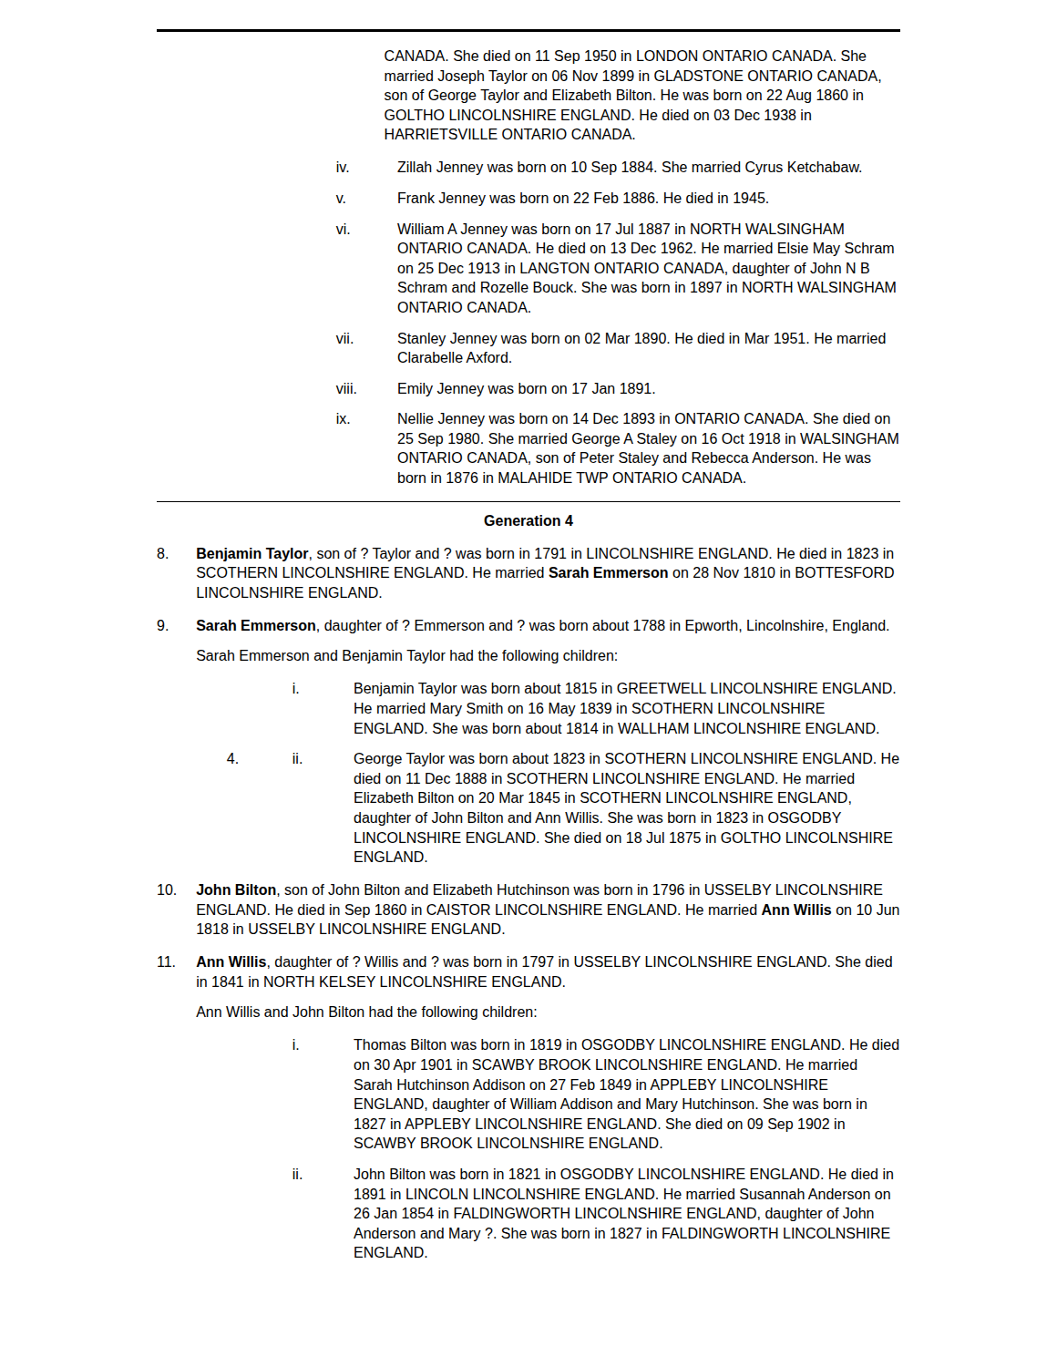CANADA. She died on 11 Sep 1950 in LONDON ONTARIO CANADA. She married Joseph Taylor on 06 Nov 1899 in GLADSTONE ONTARIO CANADA, son of George Taylor and Elizabeth Bilton. He was born on 22 Aug 1860 in GOLTHO LINCOLNSHIRE ENGLAND. He died on 03 Dec 1938 in HARRIETSVILLE ONTARIO CANADA.
iv. Zillah Jenney was born on 10 Sep 1884. She married Cyrus Ketchabaw.
v. Frank Jenney was born on 22 Feb 1886. He died in 1945.
vi. William A Jenney was born on 17 Jul 1887 in NORTH WALSINGHAM ONTARIO CANADA. He died on 13 Dec 1962. He married Elsie May Schram on 25 Dec 1913 in LANGTON ONTARIO CANADA, daughter of John N B Schram and Rozelle Bouck. She was born in 1897 in NORTH WALSINGHAM ONTARIO CANADA.
vii. Stanley Jenney was born on 02 Mar 1890. He died in Mar 1951. He married Clarabelle Axford.
viii. Emily Jenney was born on 17 Jan 1891.
ix. Nellie Jenney was born on 14 Dec 1893 in ONTARIO CANADA. She died on 25 Sep 1980. She married George A Staley on 16 Oct 1918 in WALSINGHAM ONTARIO CANADA, son of Peter Staley and Rebecca Anderson. He was born in 1876 in MALAHIDE TWP ONTARIO CANADA.
Generation 4
8.
Benjamin Taylor, son of ? Taylor and ? was born in 1791 in LINCOLNSHIRE ENGLAND. He died in 1823 in SCOTHERN LINCOLNSHIRE ENGLAND. He married Sarah Emmerson on 28 Nov 1810 in BOTTESFORD LINCOLNSHIRE ENGLAND.
9.
Sarah Emmerson, daughter of ? Emmerson and ? was born about 1788 in Epworth, Lincolnshire, England.
Sarah Emmerson and Benjamin Taylor had the following children:
i. Benjamin Taylor was born about 1815 in GREETWELL LINCOLNSHIRE ENGLAND. He married Mary Smith on 16 May 1839 in SCOTHERN LINCOLNSHIRE ENGLAND. She was born about 1814 in WALLHAM LINCOLNSHIRE ENGLAND.
4. ii. George Taylor was born about 1823 in SCOTHERN LINCOLNSHIRE ENGLAND. He died on 11 Dec 1888 in SCOTHERN LINCOLNSHIRE ENGLAND. He married Elizabeth Bilton on 20 Mar 1845 in SCOTHERN LINCOLNSHIRE ENGLAND, daughter of John Bilton and Ann Willis. She was born in 1823 in OSGODBY LINCOLNSHIRE ENGLAND. She died on 18 Jul 1875 in GOLTHO LINCOLNSHIRE ENGLAND.
10.
John Bilton, son of John Bilton and Elizabeth Hutchinson was born in 1796 in USSELBY LINCOLNSHIRE ENGLAND. He died in Sep 1860 in CAISTOR LINCOLNSHIRE ENGLAND. He married Ann Willis on 10 Jun 1818 in USSELBY LINCOLNSHIRE ENGLAND.
11.
Ann Willis, daughter of ? Willis and ? was born in 1797 in USSELBY LINCOLNSHIRE ENGLAND. She died in 1841 in NORTH KELSEY LINCOLNSHIRE ENGLAND.
Ann Willis and John Bilton had the following children:
i. Thomas Bilton was born in 1819 in OSGODBY LINCOLNSHIRE ENGLAND. He died on 30 Apr 1901 in SCAWBY BROOK LINCOLNSHIRE ENGLAND. He married Sarah Hutchinson Addison on 27 Feb 1849 in APPLEBY LINCOLNSHIRE ENGLAND, daughter of William Addison and Mary Hutchinson. She was born in 1827 in APPLEBY LINCOLNSHIRE ENGLAND. She died on 09 Sep 1902 in SCAWBY BROOK LINCOLNSHIRE ENGLAND.
ii. John Bilton was born in 1821 in OSGODBY LINCOLNSHIRE ENGLAND. He died in 1891 in LINCOLN LINCOLNSHIRE ENGLAND. He married Susannah Anderson on 26 Jan 1854 in FALDINGWORTH LINCOLNSHIRE ENGLAND, daughter of John Anderson and Mary ?. She was born in 1827 in FALDINGWORTH LINCOLNSHIRE ENGLAND.